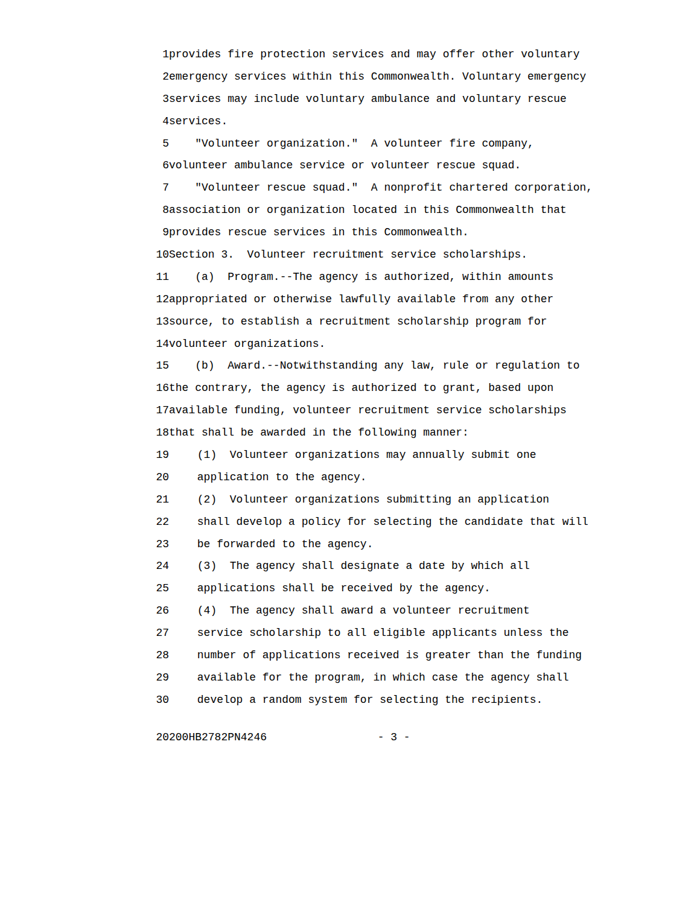| 1 | provides fire protection services and may offer other voluntary |
| 2 | emergency services within this Commonwealth. Voluntary emergency |
| 3 | services may include voluntary ambulance and voluntary rescue |
| 4 | services. |
| 5 | "Volunteer organization." A volunteer fire company, |
| 6 | volunteer ambulance service or volunteer rescue squad. |
| 7 | "Volunteer rescue squad." A nonprofit chartered corporation, |
| 8 | association or organization located in this Commonwealth that |
| 9 | provides rescue services in this Commonwealth. |
| 10 | Section 3. Volunteer recruitment service scholarships. |
| 11 | (a) Program.--The agency is authorized, within amounts |
| 12 | appropriated or otherwise lawfully available from any other |
| 13 | source, to establish a recruitment scholarship program for |
| 14 | volunteer organizations. |
| 15 | (b) Award.--Notwithstanding any law, rule or regulation to |
| 16 | the contrary, the agency is authorized to grant, based upon |
| 17 | available funding, volunteer recruitment service scholarships |
| 18 | that shall be awarded in the following manner: |
| 19 | (1) Volunteer organizations may annually submit one |
| 20 | application to the agency. |
| 21 | (2) Volunteer organizations submitting an application |
| 22 | shall develop a policy for selecting the candidate that will |
| 23 | be forwarded to the agency. |
| 24 | (3) The agency shall designate a date by which all |
| 25 | applications shall be received by the agency. |
| 26 | (4) The agency shall award a volunteer recruitment |
| 27 | service scholarship to all eligible applicants unless the |
| 28 | number of applications received is greater than the funding |
| 29 | available for the program, in which case the agency shall |
| 30 | develop a random system for selecting the recipients. |
20200HB2782PN4246 - 3 -